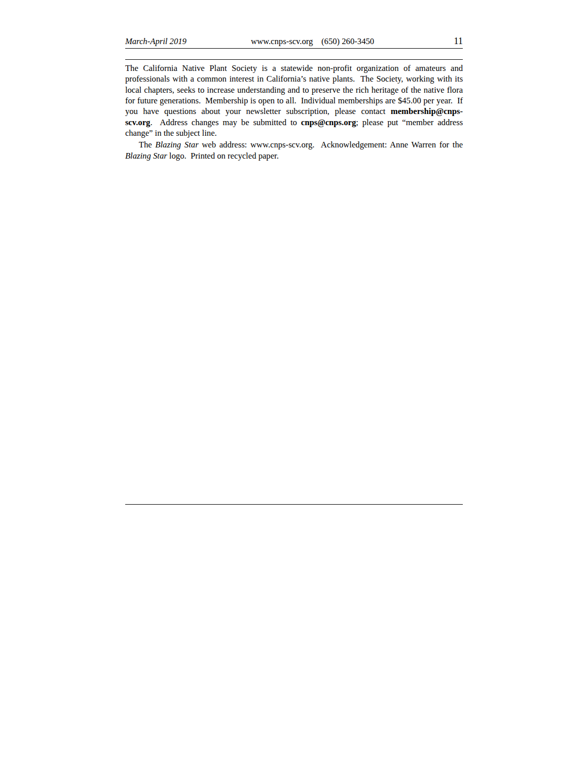March-April 2019
www.cnps-scv.org (650) 260-3450
11
The California Native Plant Society is a statewide non-profit organization of amateurs and professionals with a common interest in California’s native plants. The Society, working with its local chapters, seeks to increase understanding and to preserve the rich heritage of the native flora for future generations. Membership is open to all. Individual memberships are $45.00 per year. If you have questions about your newsletter subscription, please contact membership@cnps-scv.org. Address changes may be submitted to cnps@cnps.org; please put “member address change” in the subject line.
The Blazing Star web address: www.cnps-scv.org. Acknowledgement: Anne Warren for the Blazing Star logo. Printed on recycled paper.